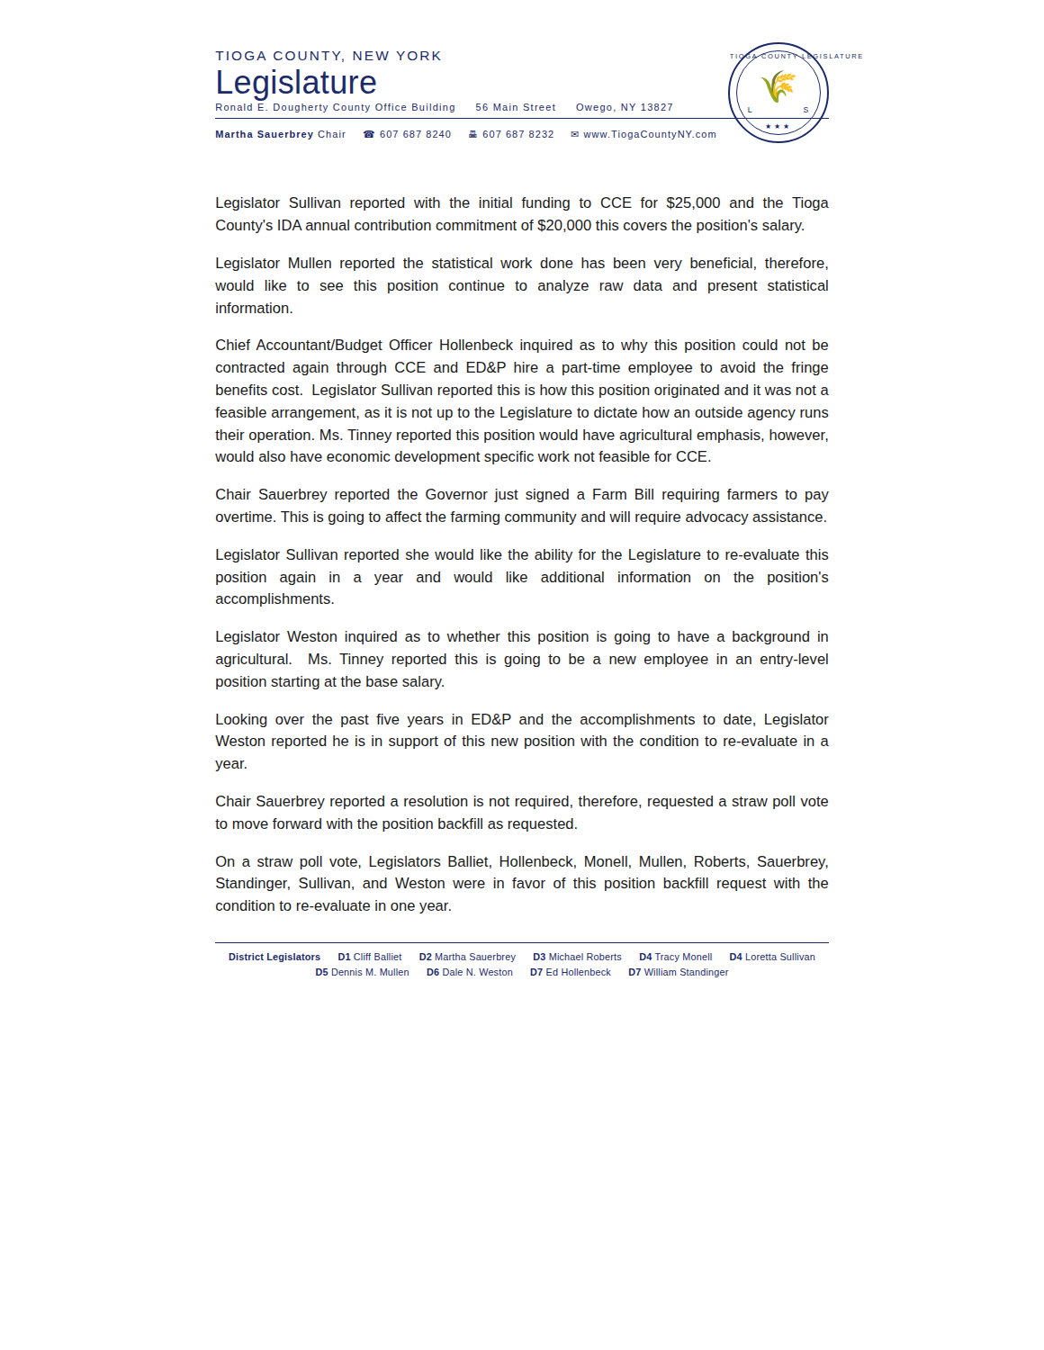TIOGA COUNTY LEGISLATURE
🌾
LS
★★★
TIOGA COUNTY, NEW YORK
Legislature
Ronald E. Dougherty County Office Building 56 Main Street Owego, NY 13827
Martha Sauerbrey Chair ☎ 607 687 8240 🖶 607 687 8232 ✉ www.TiogaCountyNY.com
Legislator Sullivan reported with the initial funding to CCE for $25,000 and the Tioga County's IDA annual contribution commitment of $20,000 this covers the position's salary.
Legislator Mullen reported the statistical work done has been very beneficial, therefore, would like to see this position continue to analyze raw data and present statistical information.
Chief Accountant/Budget Officer Hollenbeck inquired as to why this position could not be contracted again through CCE and ED&P hire a part-time employee to avoid the fringe benefits cost. Legislator Sullivan reported this is how this position originated and it was not a feasible arrangement, as it is not up to the Legislature to dictate how an outside agency runs their operation. Ms. Tinney reported this position would have agricultural emphasis, however, would also have economic development specific work not feasible for CCE.
Chair Sauerbrey reported the Governor just signed a Farm Bill requiring farmers to pay overtime. This is going to affect the farming community and will require advocacy assistance.
Legislator Sullivan reported she would like the ability for the Legislature to re-evaluate this position again in a year and would like additional information on the position's accomplishments.
Legislator Weston inquired as to whether this position is going to have a background in agricultural. Ms. Tinney reported this is going to be a new employee in an entry-level position starting at the base salary.
Looking over the past five years in ED&P and the accomplishments to date, Legislator Weston reported he is in support of this new position with the condition to re-evaluate in a year.
Chair Sauerbrey reported a resolution is not required, therefore, requested a straw poll vote to move forward with the position backfill as requested.
On a straw poll vote, Legislators Balliet, Hollenbeck, Monell, Mullen, Roberts, Sauerbrey, Standinger, Sullivan, and Weston were in favor of this position backfill request with the condition to re-evaluate in one year.
District Legislators D1 Cliff Balliet D2 Martha Sauerbrey D3 Michael Roberts D4 Tracy Monell D4 Loretta Sullivan
D5 Dennis M. Mullen D6 Dale N. Weston D7 Ed Hollenbeck D7 William Standinger